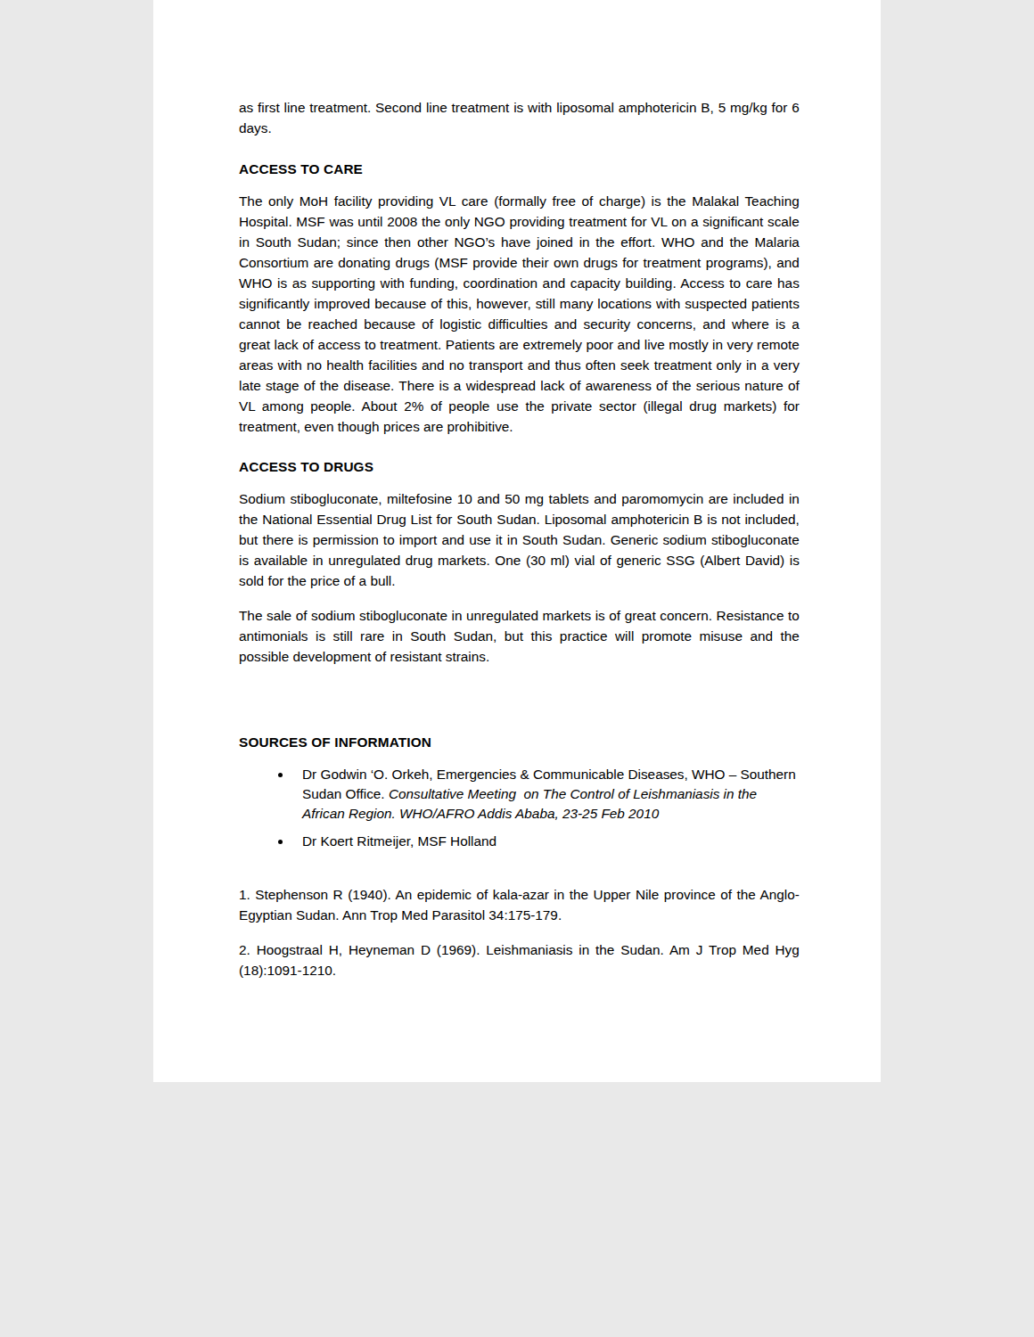as first line treatment. Second line treatment is with liposomal amphotericin B, 5 mg/kg for 6 days.
ACCESS TO CARE
The only MoH facility providing VL care (formally free of charge) is the Malakal Teaching Hospital. MSF was until 2008 the only NGO providing treatment for VL on a significant scale in South Sudan; since then other NGO’s have joined in the effort. WHO and the Malaria Consortium are donating drugs (MSF provide their own drugs for treatment programs), and WHO is as supporting with funding, coordination and capacity building. Access to care has significantly improved because of this, however, still many locations with suspected patients cannot be reached because of logistic difficulties and security concerns, and where is a great lack of access to treatment. Patients are extremely poor and live mostly in very remote areas with no health facilities and no transport and thus often seek treatment only in a very late stage of the disease. There is a widespread lack of awareness of the serious nature of VL among people. About 2% of people use the private sector (illegal drug markets) for treatment, even though prices are prohibitive.
ACCESS TO DRUGS
Sodium stibogluconate, miltefosine 10 and 50 mg tablets and paromomycin are included in the National Essential Drug List for South Sudan. Liposomal amphotericin B is not included, but there is permission to import and use it in South Sudan. Generic sodium stibogluconate is available in unregulated drug markets. One (30 ml) vial of generic SSG (Albert David) is sold for the price of a bull.
The sale of sodium stibogluconate in unregulated markets is of great concern. Resistance to antimonials is still rare in South Sudan, but this practice will promote misuse and the possible development of resistant strains.
SOURCES OF INFORMATION
Dr Godwin ‘O. Orkeh, Emergencies & Communicable Diseases, WHO – Southern Sudan Office. Consultative Meeting on The Control of Leishmaniasis in the African Region. WHO/AFRO Addis Ababa, 23-25 Feb 2010
Dr Koert Ritmeijer, MSF Holland
1. Stephenson R (1940). An epidemic of kala-azar in the Upper Nile province of the Anglo-Egyptian Sudan. Ann Trop Med Parasitol 34:175-179.
2. Hoogstraal H, Heyneman D (1969). Leishmaniasis in the Sudan. Am J Trop Med Hyg (18):1091-1210.